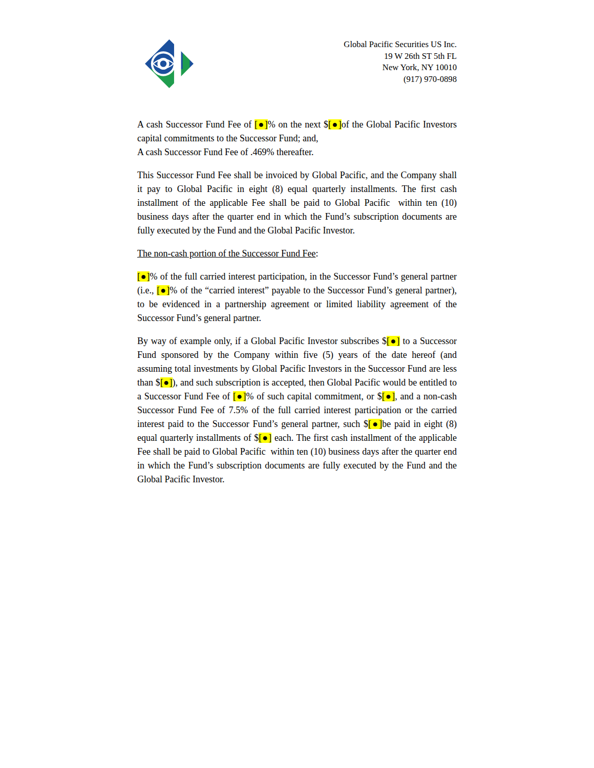Global Pacific Securities US Inc.
19 W 26th ST 5th FL
New York, NY 10010
(917) 970-0898
A cash Successor Fund Fee of [●]% on the next $[●] of the Global Pacific Investors capital commitments to the Successor Fund; and,
A cash Successor Fund Fee of .469% thereafter.
This Successor Fund Fee shall be invoiced by Global Pacific, and the Company shall it pay to Global Pacific in eight (8) equal quarterly installments. The first cash installment of the applicable Fee shall be paid to Global Pacific within ten (10) business days after the quarter end in which the Fund’s subscription documents are fully executed by the Fund and the Global Pacific Investor.
The non-cash portion of the Successor Fund Fee:
[●]% of the full carried interest participation, in the Successor Fund’s general partner (i.e., [●]% of the “carried interest” payable to the Successor Fund’s general partner), to be evidenced in a partnership agreement or limited liability agreement of the Successor Fund’s general partner.
By way of example only, if a Global Pacific Investor subscribes $[●] to a Successor Fund sponsored by the Company within five (5) years of the date hereof (and assuming total investments by Global Pacific Investors in the Successor Fund are less than $[●]), and such subscription is accepted, then Global Pacific would be entitled to a Successor Fund Fee of [●]% of such capital commitment, or $[●], and a non-cash Successor Fund Fee of 7.5% of the full carried interest participation or the carried interest paid to the Successor Fund’s general partner, such $[●] be paid in eight (8) equal quarterly installments of $[●] each. The first cash installment of the applicable Fee shall be paid to Global Pacific within ten (10) business days after the quarter end in which the Fund’s subscription documents are fully executed by the Fund and the Global Pacific Investor.